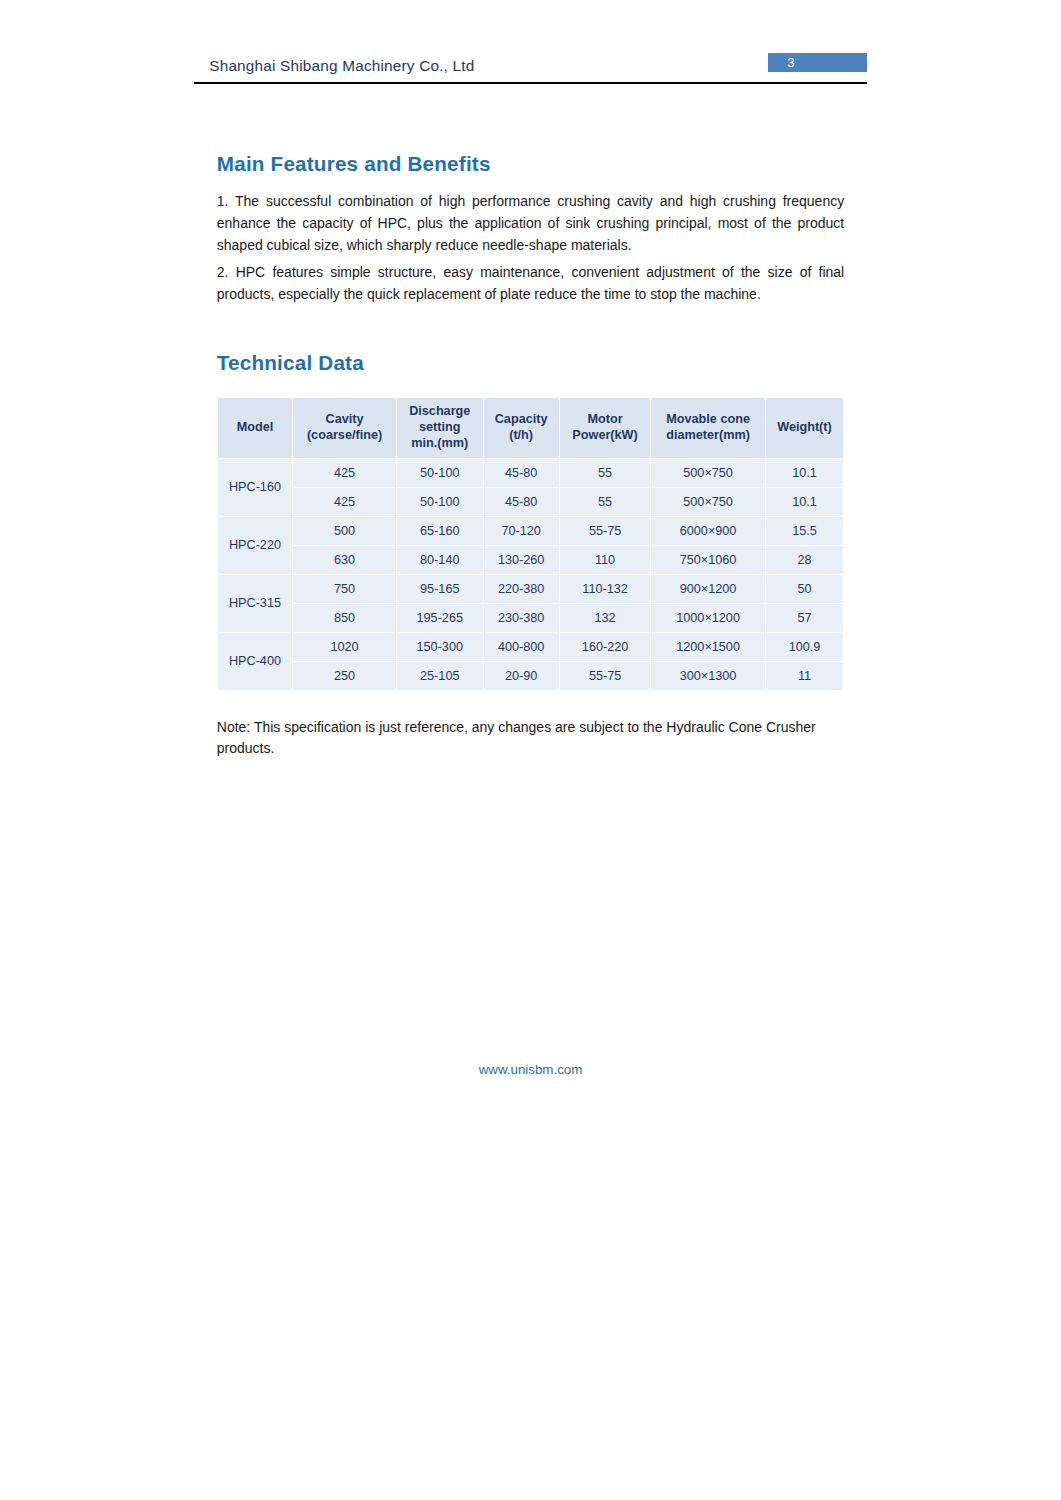Shanghai Shibang Machinery Co., Ltd
3
Main Features and Benefits
1. The successful combination of high performance crushing cavity and high crushing frequency enhance the capacity of HPC, plus the application of sink crushing principal, most of the product shaped cubical size, which sharply reduce needle-shape materials.
2. HPC features simple structure, easy maintenance, convenient adjustment of the size of final products, especially the quick replacement of plate reduce the time to stop the machine.
Technical Data
| Model | Cavity (coarse/fine) | Discharge setting min.(mm) | Capacity (t/h) | Motor Power(kW) | Movable cone diameter(mm) | Weight(t) |
| --- | --- | --- | --- | --- | --- | --- |
| HPC-160 | 425 | 50-100 | 45-80 | 55 | 500×750 | 10.1 |
| 425 | 50-100 | 45-80 | 55 | 500×750 | 10.1 |
| HPC-220 | 500 | 65-160 | 70-120 | 55-75 | 6000×900 | 15.5 |
| 630 | 80-140 | 130-260 | 110 | 750×1060 | 28 |
| HPC-315 | 750 | 95-165 | 220-380 | 110-132 | 900×1200 | 50 |
| 850 | 195-265 | 230-380 | 132 | 1000×1200 | 57 |
| HPC-400 | 1020 | 150-300 | 400-800 | 160-220 | 1200×1500 | 100.9 |
| 250 | 25-105 | 20-90 | 55-75 | 300×1300 | 11 |
Note: This specification is just reference, any changes are subject to the Hydraulic Cone Crusher products.
www.unisbm.com